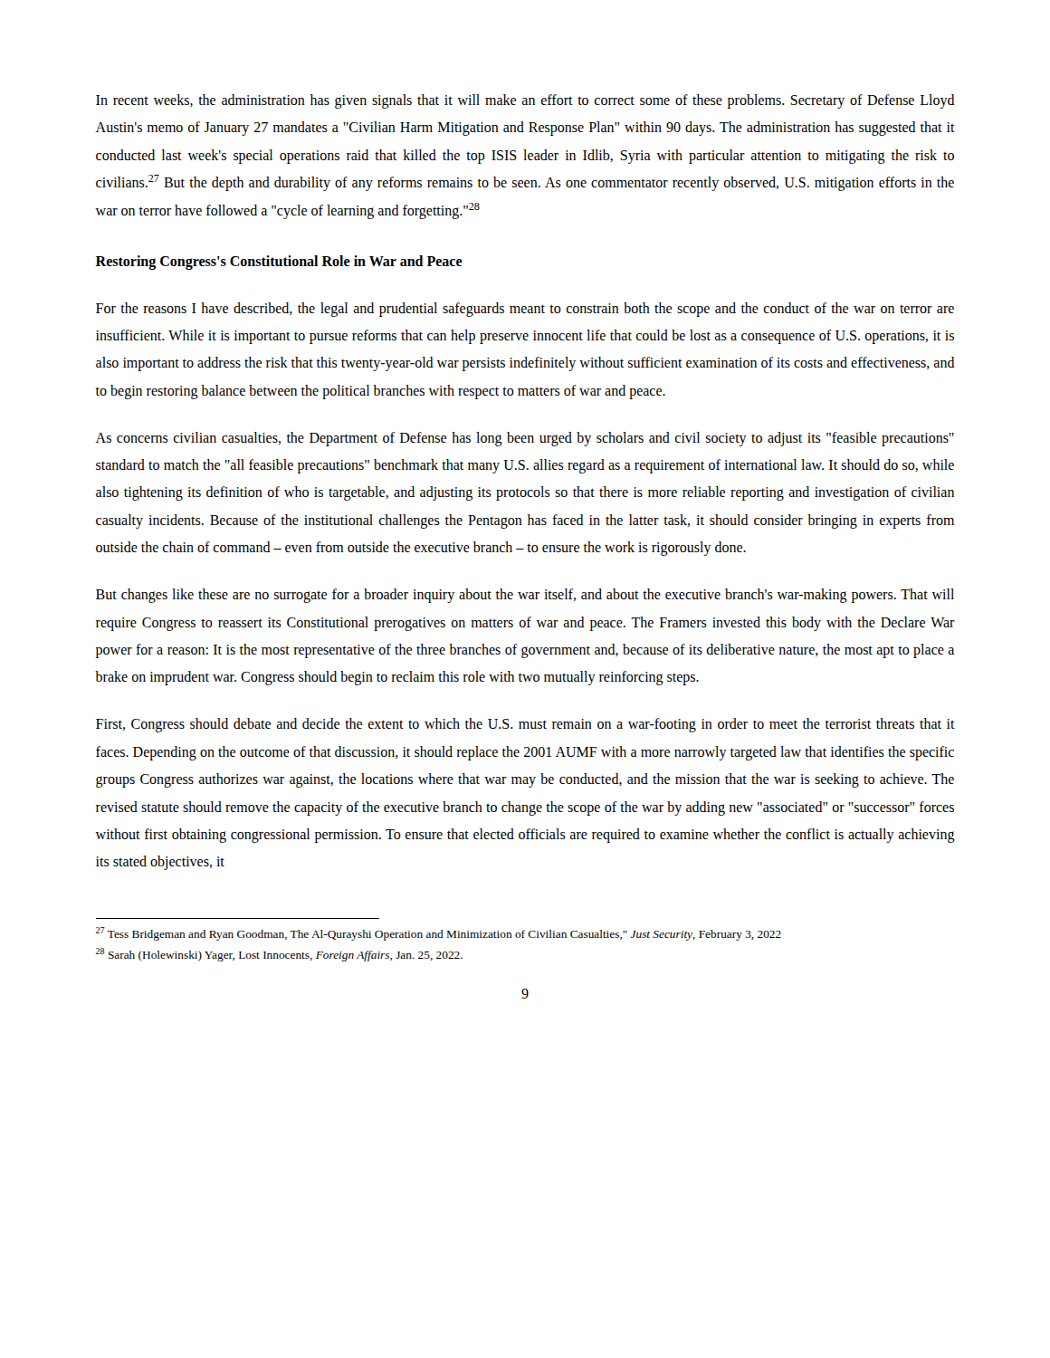In recent weeks, the administration has given signals that it will make an effort to correct some of these problems. Secretary of Defense Lloyd Austin's memo of January 27 mandates a "Civilian Harm Mitigation and Response Plan" within 90 days. The administration has suggested that it conducted last week's special operations raid that killed the top ISIS leader in Idlib, Syria with particular attention to mitigating the risk to civilians.27 But the depth and durability of any reforms remains to be seen. As one commentator recently observed, U.S. mitigation efforts in the war on terror have followed a "cycle of learning and forgetting."28
Restoring Congress's Constitutional Role in War and Peace
For the reasons I have described, the legal and prudential safeguards meant to constrain both the scope and the conduct of the war on terror are insufficient. While it is important to pursue reforms that can help preserve innocent life that could be lost as a consequence of U.S. operations, it is also important to address the risk that this twenty-year-old war persists indefinitely without sufficient examination of its costs and effectiveness, and to begin restoring balance between the political branches with respect to matters of war and peace.
As concerns civilian casualties, the Department of Defense has long been urged by scholars and civil society to adjust its "feasible precautions" standard to match the "all feasible precautions" benchmark that many U.S. allies regard as a requirement of international law. It should do so, while also tightening its definition of who is targetable, and adjusting its protocols so that there is more reliable reporting and investigation of civilian casualty incidents. Because of the institutional challenges the Pentagon has faced in the latter task, it should consider bringing in experts from outside the chain of command – even from outside the executive branch – to ensure the work is rigorously done.
But changes like these are no surrogate for a broader inquiry about the war itself, and about the executive branch's war-making powers. That will require Congress to reassert its Constitutional prerogatives on matters of war and peace. The Framers invested this body with the Declare War power for a reason: It is the most representative of the three branches of government and, because of its deliberative nature, the most apt to place a brake on imprudent war. Congress should begin to reclaim this role with two mutually reinforcing steps.
First, Congress should debate and decide the extent to which the U.S. must remain on a war-footing in order to meet the terrorist threats that it faces. Depending on the outcome of that discussion, it should replace the 2001 AUMF with a more narrowly targeted law that identifies the specific groups Congress authorizes war against, the locations where that war may be conducted, and the mission that the war is seeking to achieve. The revised statute should remove the capacity of the executive branch to change the scope of the war by adding new "associated" or "successor" forces without first obtaining congressional permission. To ensure that elected officials are required to examine whether the conflict is actually achieving its stated objectives, it
27 Tess Bridgeman and Ryan Goodman, The Al-Qurayshi Operation and Minimization of Civilian Casualties," Just Security, February 3, 2022
28 Sarah (Holewinski) Yager, Lost Innocents, Foreign Affairs, Jan. 25, 2022.
9